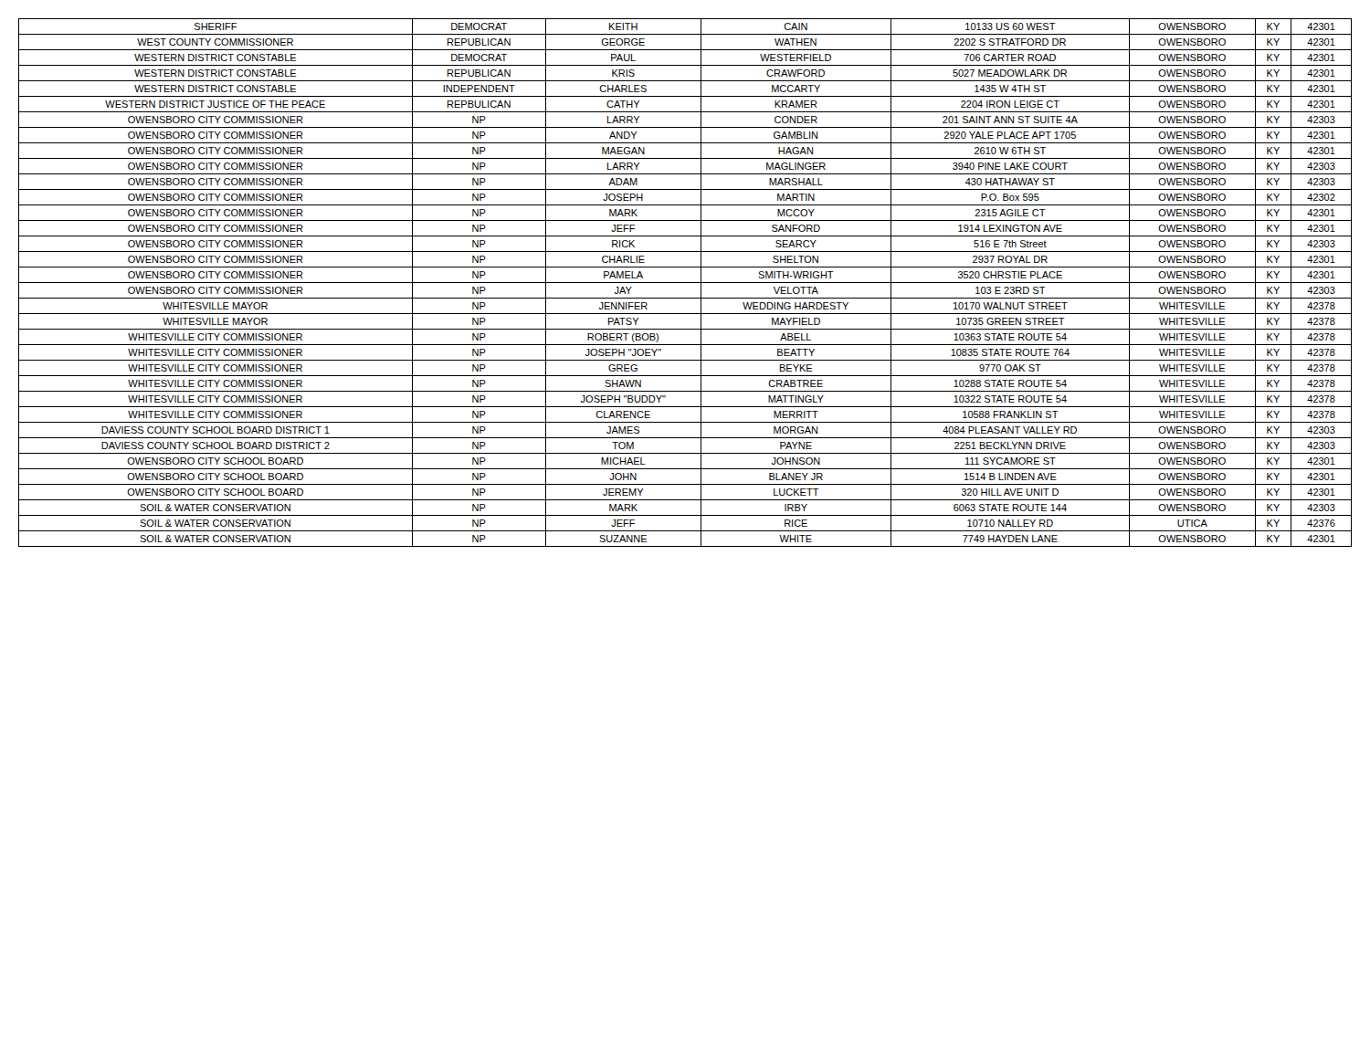| SHERIFF | DEMOCRAT | KEITH | CAIN | 10133 US 60 WEST | OWENSBORO | KY | 42301 |
| WEST COUNTY COMMISSIONER | REPUBLICAN | GEORGE | WATHEN | 2202 S STRATFORD DR | OWENSBORO | KY | 42301 |
| WESTERN DISTRICT CONSTABLE | DEMOCRAT | PAUL | WESTERFIELD | 706 CARTER ROAD | OWENSBORO | KY | 42301 |
| WESTERN DISTRICT CONSTABLE | REPUBLICAN | KRIS | CRAWFORD | 5027 MEADOWLARK DR | OWENSBORO | KY | 42301 |
| WESTERN DISTRICT CONSTABLE | INDEPENDENT | CHARLES | MCCARTY | 1435 W 4TH ST | OWENSBORO | KY | 42301 |
| WESTERN DISTRICT JUSTICE OF THE PEACE | REPBULICAN | CATHY | KRAMER | 2204 IRON LEIGE CT | OWENSBORO | KY | 42301 |
| OWENSBORO CITY COMMISSIONER | NP | LARRY | CONDER | 201 SAINT ANN ST SUITE 4A | OWENSBORO | KY | 42303 |
| OWENSBORO CITY COMMISSIONER | NP | ANDY | GAMBLIN | 2920 YALE PLACE APT 1705 | OWENSBORO | KY | 42301 |
| OWENSBORO CITY COMMISSIONER | NP | MAEGAN | HAGAN | 2610 W 6TH ST | OWENSBORO | KY | 42301 |
| OWENSBORO CITY COMMISSIONER | NP | LARRY | MAGLINGER | 3940 PINE LAKE COURT | OWENSBORO | KY | 42303 |
| OWENSBORO CITY COMMISSIONER | NP | ADAM | MARSHALL | 430 HATHAWAY ST | OWENSBORO | KY | 42303 |
| OWENSBORO CITY COMMISSIONER | NP | JOSEPH | MARTIN | P.O. Box 595 | OWENSBORO | KY | 42302 |
| OWENSBORO CITY COMMISSIONER | NP | MARK | MCCOY | 2315 AGILE CT | OWENSBORO | KY | 42301 |
| OWENSBORO CITY COMMISSIONER | NP | JEFF | SANFORD | 1914 LEXINGTON AVE | OWENSBORO | KY | 42301 |
| OWENSBORO CITY COMMISSIONER | NP | RICK | SEARCY | 516 E 7th Street | OWENSBORO | KY | 42303 |
| OWENSBORO CITY COMMISSIONER | NP | CHARLIE | SHELTON | 2937 ROYAL DR | OWENSBORO | KY | 42301 |
| OWENSBORO CITY COMMISSIONER | NP | PAMELA | SMITH-WRIGHT | 3520 CHRSTIE PLACE | OWENSBORO | KY | 42301 |
| OWENSBORO CITY COMMISSIONER | NP | JAY | VELOTTA | 103 E 23RD ST | OWENSBORO | KY | 42303 |
| WHITESVILLE MAYOR | NP | JENNIFER | WEDDING HARDESTY | 10170 WALNUT STREET | WHITESVILLE | KY | 42378 |
| WHITESVILLE MAYOR | NP | PATSY | MAYFIELD | 10735 GREEN STREET | WHITESVILLE | KY | 42378 |
| WHITESVILLE CITY COMMISSIONER | NP | ROBERT (BOB) | ABELL | 10363 STATE ROUTE 54 | WHITESVILLE | KY | 42378 |
| WHITESVILLE CITY COMMISSIONER | NP | JOSEPH "JOEY" | BEATTY | 10835 STATE ROUTE 764 | WHITESVILLE | KY | 42378 |
| WHITESVILLE CITY COMMISSIONER | NP | GREG | BEYKE | 9770 OAK ST | WHITESVILLE | KY | 42378 |
| WHITESVILLE CITY COMMISSIONER | NP | SHAWN | CRABTREE | 10288 STATE ROUTE 54 | WHITESVILLE | KY | 42378 |
| WHITESVILLE CITY COMMISSIONER | NP | JOSEPH "BUDDY" | MATTINGLY | 10322 STATE ROUTE 54 | WHITESVILLE | KY | 42378 |
| WHITESVILLE CITY COMMISSIONER | NP | CLARENCE | MERRITT | 10588 FRANKLIN ST | WHITESVILLE | KY | 42378 |
| DAVIESS COUNTY SCHOOL BOARD DISTRICT 1 | NP | JAMES | MORGAN | 4084 PLEASANT VALLEY RD | OWENSBORO | KY | 42303 |
| DAVIESS COUNTY SCHOOL BOARD DISTRICT 2 | NP | TOM | PAYNE | 2251 BECKLYNN DRIVE | OWENSBORO | KY | 42303 |
| OWENSBORO CITY SCHOOL BOARD | NP | MICHAEL | JOHNSON | 111 SYCAMORE ST | OWENSBORO | KY | 42301 |
| OWENSBORO CITY SCHOOL BOARD | NP | JOHN | BLANEY JR | 1514 B LINDEN AVE | OWENSBORO | KY | 42301 |
| OWENSBORO CITY SCHOOL BOARD | NP | JEREMY | LUCKETT | 320 HILL AVE UNIT D | OWENSBORO | KY | 42301 |
| SOIL & WATER CONSERVATION | NP | MARK | IRBY | 6063 STATE ROUTE 144 | OWENSBORO | KY | 42303 |
| SOIL & WATER CONSERVATION | NP | JEFF | RICE | 10710 NALLEY RD | UTICA | KY | 42376 |
| SOIL & WATER CONSERVATION | NP | SUZANNE | WHITE | 7749 HAYDEN LANE | OWENSBORO | KY | 42301 |